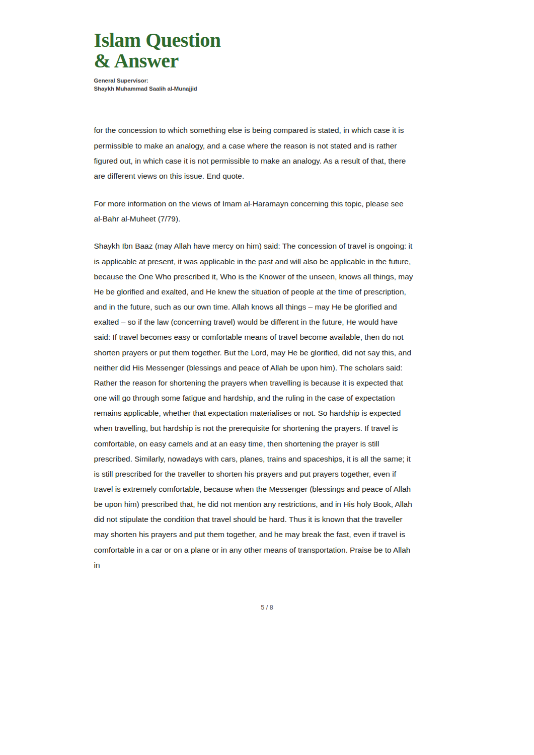Islam Question
& Answer
General Supervisor: Shaykh Muhammad Saalih al-Munajjid
for the concession to which something else is being compared is stated, in which case it is permissible to make an analogy, and a case where the reason is not stated and is rather figured out, in which case it is not permissible to make an analogy. As a result of that, there are different views on this issue. End quote.
For more information on the views of Imam al-Haramayn concerning this topic, please see al-Bahr al-Muheet (7/79).
Shaykh Ibn Baaz (may Allah have mercy on him) said: The concession of travel is ongoing: it is applicable at present, it was applicable in the past and will also be applicable in the future, because the One Who prescribed it, Who is the Knower of the unseen, knows all things, may He be glorified and exalted, and He knew the situation of people at the time of prescription, and in the future, such as our own time. Allah knows all things – may He be glorified and exalted – so if the law (concerning travel) would be different in the future, He would have said: If travel becomes easy or comfortable means of travel become available, then do not shorten prayers or put them together. But the Lord, may He be glorified, did not say this, and neither did His Messenger (blessings and peace of Allah be upon him). The scholars said: Rather the reason for shortening the prayers when travelling is because it is expected that one will go through some fatigue and hardship, and the ruling in the case of expectation remains applicable, whether that expectation materialises or not. So hardship is expected when travelling, but hardship is not the prerequisite for shortening the prayers. If travel is comfortable, on easy camels and at an easy time, then shortening the prayer is still prescribed. Similarly, nowadays with cars, planes, trains and spaceships, it is all the same; it is still prescribed for the traveller to shorten his prayers and put prayers together, even if travel is extremely comfortable, because when the Messenger (blessings and peace of Allah be upon him) prescribed that, he did not mention any restrictions, and in His holy Book, Allah did not stipulate the condition that travel should be hard. Thus it is known that the traveller may shorten his prayers and put them together, and he may break the fast, even if travel is comfortable in a car or on a plane or in any other means of transportation. Praise be to Allah in
5 / 8